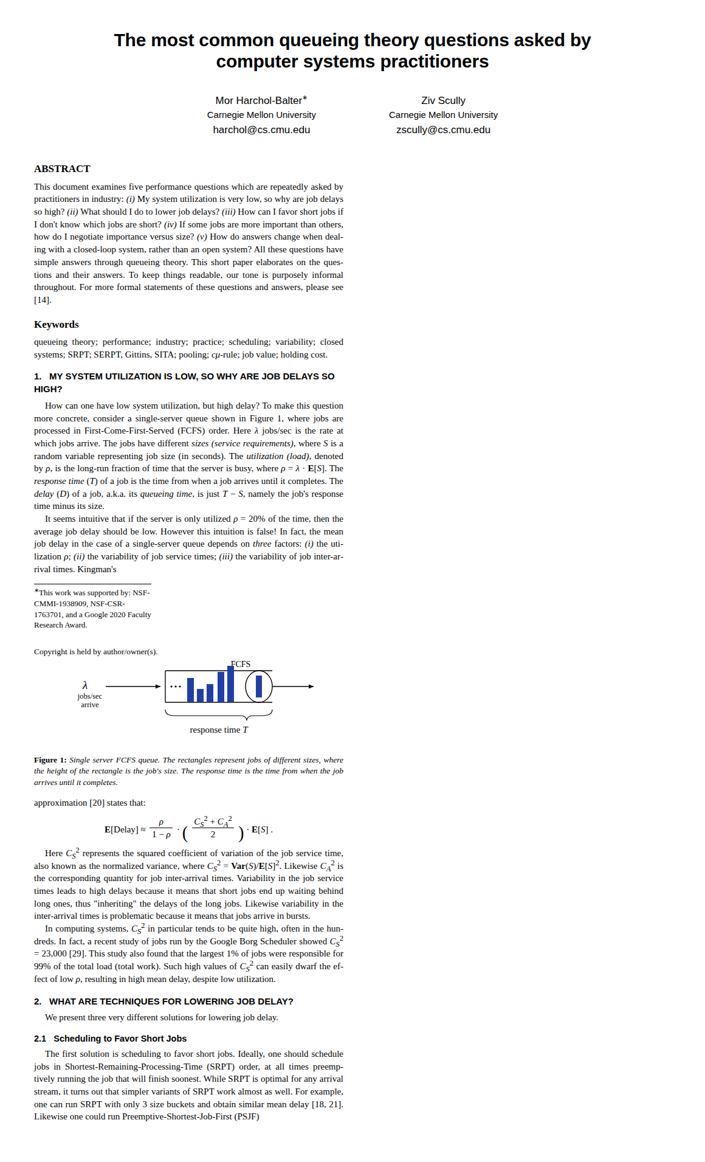The most common queueing theory questions asked by
computer systems practitioners
Mor Harchol-Balter∗
Carnegie Mellon University
harchol@cs.cmu.edu
Ziv Scully
Carnegie Mellon University
zscully@cs.cmu.edu
ABSTRACT
This document examines five performance questions which are repeatedly asked by practitioners in industry: (i) My system utilization is very low, so why are job delays so high? (ii) What should I do to lower job delays? (iii) How can I favor short jobs if I don't know which jobs are short? (iv) If some jobs are more important than others, how do I negotiate importance versus size? (v) How do answers change when dealing with a closed-loop system, rather than an open system? All these questions have simple answers through queueing theory. This short paper elaborates on the questions and their answers. To keep things readable, our tone is purposely informal throughout. For more formal statements of these questions and answers, please see [14].
Keywords
queueing theory; performance; industry; practice; scheduling; variability; closed systems; SRPT; SERPT, Gittins, SITA; pooling; cμ-rule; job value; holding cost.
1. MY SYSTEM UTILIZATION IS LOW, SO WHY ARE JOB DELAYS SO HIGH?
How can one have low system utilization, but high delay? To make this question more concrete, consider a single-server queue shown in Figure 1, where jobs are processed in First-Come-First-Served (FCFS) order. Here λ jobs/sec is the rate at which jobs arrive. The jobs have different sizes (service requirements), where S is a random variable representing job size (in seconds). The utilization (load), denoted by ρ, is the long-run fraction of time that the server is busy, where ρ = λ · E[S]. The response time (T) of a job is the time from when a job arrives until it completes. The delay (D) of a job, a.k.a. its queueing time, is just T − S, namely the job's response time minus its size.
It seems intuitive that if the server is only utilized ρ = 20% of the time, then the average job delay should be low. However this intuition is false! In fact, the mean job delay in the case of a single-server queue depends on three factors: (i) the utilization ρ; (ii) the variability of job service times; (iii) the variability of job inter-arrival times. Kingman's
∗This work was supported by: NSF-CMMI-1938909, NSF-CSR-1763701, and a Google 2020 Faculty Research Award.
Copyright is held by author/owner(s).
FCFS λ jobs/sec arrive response time T
Figure 1: Single server FCFS queue. The rectangles represent jobs of different sizes, where the height of the rectangle is the job's size. The response time is the time from when the job arrives until it completes.
approximation [20] states that:
E[Delay] ≈ ρ 1 − ρ · ( CS2 + CA22 ) · E[S] .
Here CS2 represents the squared coefficient of variation of the job service time, also known as the normalized variance, where CS2 = Var(S)/E[S]2. Likewise CA2 is the corresponding quantity for job inter-arrival times. Variability in the job service times leads to high delays because it means that short jobs end up waiting behind long ones, thus "inheriting" the delays of the long jobs. Likewise variability in the inter-arrival times is problematic because it means that jobs arrive in bursts.
In computing systems, CS2 in particular tends to be quite high, often in the hundreds. In fact, a recent study of jobs run by the Google Borg Scheduler showed CS2 = 23,000 [29]. This study also found that the largest 1% of jobs were responsible for 99% of the total load (total work). Such high values of CS2 can easily dwarf the effect of low ρ, resulting in high mean delay, despite low utilization.
2. WHAT ARE TECHNIQUES FOR LOWERING JOB DELAY?
We present three very different solutions for lowering job delay.
2.1 Scheduling to Favor Short Jobs
The first solution is scheduling to favor short jobs. Ideally, one should schedule jobs in Shortest-Remaining-Processing-Time (SRPT) order, at all times preemptively running the job that will finish soonest. While SRPT is optimal for any arrival stream, it turns out that simpler variants of SRPT work almost as well. For example, one can run SRPT with only 3 size buckets and obtain similar mean delay [18, 21]. Likewise one could run Preemptive-Shortest-Job-First (PSJF)